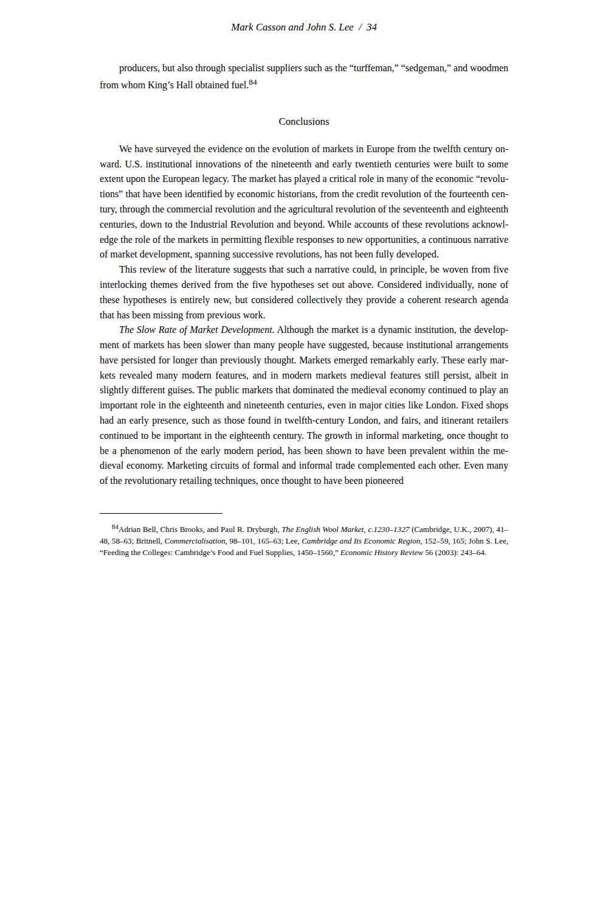Mark Casson and John S. Lee / 34
producers, but also through specialist suppliers such as the “turffeman,” “sedgeman,” and woodmen from whom King’s Hall obtained fuel.84
Conclusions
We have surveyed the evidence on the evolution of markets in Europe from the twelfth century onward. U.S. institutional innovations of the nineteenth and early twentieth centuries were built to some extent upon the European legacy. The market has played a critical role in many of the economic “revolutions” that have been identified by economic historians, from the credit revolution of the fourteenth century, through the commercial revolution and the agricultural revolution of the seventeenth and eighteenth centuries, down to the Industrial Revolution and beyond. While accounts of these revolutions acknowledge the role of the markets in permitting flexible responses to new opportunities, a continuous narrative of market development, spanning successive revolutions, has not been fully developed.
This review of the literature suggests that such a narrative could, in principle, be woven from five interlocking themes derived from the five hypotheses set out above. Considered individually, none of these hypotheses is entirely new, but considered collectively they provide a coherent research agenda that has been missing from previous work.
The Slow Rate of Market Development. Although the market is a dynamic institution, the development of markets has been slower than many people have suggested, because institutional arrangements have persisted for longer than previously thought. Markets emerged remarkably early. These early markets revealed many modern features, and in modern markets medieval features still persist, albeit in slightly different guises. The public markets that dominated the medieval economy continued to play an important role in the eighteenth and nineteenth centuries, even in major cities like London. Fixed shops had an early presence, such as those found in twelfth-century London, and fairs, and itinerant retailers continued to be important in the eighteenth century. The growth in informal marketing, once thought to be a phenomenon of the early modern period, has been shown to have been prevalent within the medieval economy. Marketing circuits of formal and informal trade complemented each other. Even many of the revolutionary retailing techniques, once thought to have been pioneered
84Adrian Bell, Chris Brooks, and Paul R. Dryburgh, The English Wool Market, c.1230–1327 (Cambridge, U.K., 2007), 41–48, 58–63; Britnell, Commercialisation, 98–101, 165–63; Lee, Cambridge and Its Economic Region, 152–59, 165; John S. Lee, “Feeding the Colleges: Cambridge’s Food and Fuel Supplies, 1450–1560,” Economic History Review 56 (2003): 243–64.